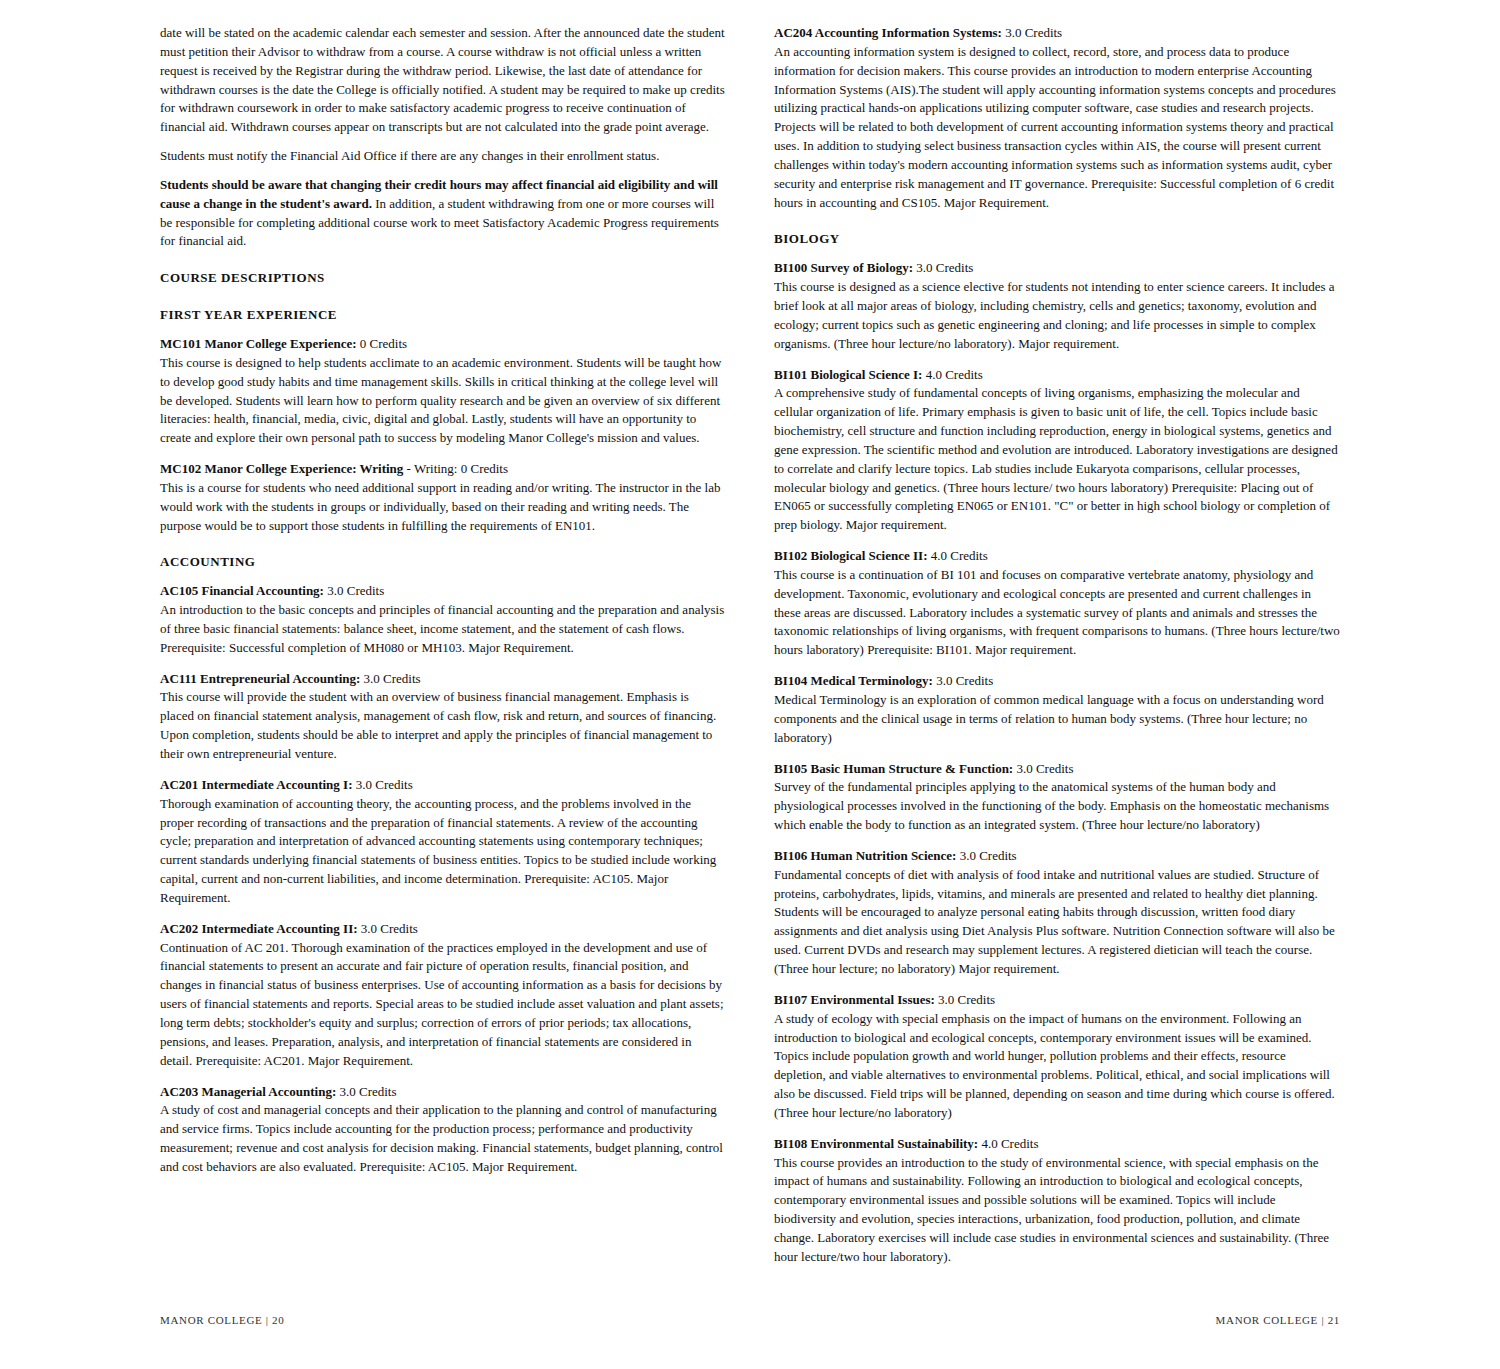date will be stated on the academic calendar each semester and session. After the announced date the student must petition their Advisor to withdraw from a course. A course withdraw is not official unless a written request is received by the Registrar during the withdraw period. Likewise, the last date of attendance for withdrawn courses is the date the College is officially notified. A student may be required to make up credits for withdrawn coursework in order to make satisfactory academic progress to receive continuation of financial aid. Withdrawn courses appear on transcripts but are not calculated into the grade point average.
Students must notify the Financial Aid Office if there are any changes in their enrollment status.
Students should be aware that changing their credit hours may affect financial aid eligibility and will cause a change in the student's award. In addition, a student withdrawing from one or more courses will be responsible for completing additional course work to meet Satisfactory Academic Progress requirements for financial aid.
Course Descriptions
First Year Experience
MC101 Manor College Experience: 0 Credits
This course is designed to help students acclimate to an academic environment. Students will be taught how to develop good study habits and time management skills. Skills in critical thinking at the college level will be developed. Students will learn how to perform quality research and be given an overview of six different literacies: health, financial, media, civic, digital and global. Lastly, students will have an opportunity to create and explore their own personal path to success by modeling Manor College's mission and values.
MC102 Manor College Experience: Writing - Writing: 0 Credits
This is a course for students who need additional support in reading and/or writing. The instructor in the lab would work with the students in groups or individually, based on their reading and writing needs. The purpose would be to support those students in fulfilling the requirements of EN101.
Accounting
AC105 Financial Accounting: 3.0 Credits
An introduction to the basic concepts and principles of financial accounting and the preparation and analysis of three basic financial statements: balance sheet, income statement, and the statement of cash flows. Prerequisite: Successful completion of MH080 or MH103. Major Requirement.
AC111 Entrepreneurial Accounting: 3.0 Credits
This course will provide the student with an overview of business financial management. Emphasis is placed on financial statement analysis, management of cash flow, risk and return, and sources of financing. Upon completion, students should be able to interpret and apply the principles of financial management to their own entrepreneurial venture.
AC201 Intermediate Accounting I: 3.0 Credits
Thorough examination of accounting theory, the accounting process, and the problems involved in the proper recording of transactions and the preparation of financial statements. A review of the accounting cycle; preparation and interpretation of advanced accounting statements using contemporary techniques; current standards underlying financial statements of business entities. Topics to be studied include working capital, current and non-current liabilities, and income determination. Prerequisite: AC105. Major Requirement.
AC202 Intermediate Accounting II: 3.0 Credits
Continuation of AC 201. Thorough examination of the practices employed in the development and use of financial statements to present an accurate and fair picture of operation results, financial position, and changes in financial status of business enterprises. Use of accounting information as a basis for decisions by users of financial statements and reports. Special areas to be studied include asset valuation and plant assets; long term debts; stockholder's equity and surplus; correction of errors of prior periods; tax allocations, pensions, and leases. Preparation, analysis, and interpretation of financial statements are considered in detail. Prerequisite: AC201. Major Requirement.
AC203 Managerial Accounting: 3.0 Credits
A study of cost and managerial concepts and their application to the planning and control of manufacturing and service firms. Topics include accounting for the production process; performance and productivity measurement; revenue and cost analysis for decision making. Financial statements, budget planning, control and cost behaviors are also evaluated. Prerequisite: AC105. Major Requirement.
AC204 Accounting Information Systems: 3.0 Credits
An accounting information system is designed to collect, record, store, and process data to produce information for decision makers. This course provides an introduction to modern enterprise Accounting Information Systems (AIS).The student will apply accounting information systems concepts and procedures utilizing practical hands-on applications utilizing computer software, case studies and research projects. Projects will be related to both development of current accounting information systems theory and practical uses. In addition to studying select business transaction cycles within AIS, the course will present current challenges within today's modern accounting information systems such as information systems audit, cyber security and enterprise risk management and IT governance. Prerequisite: Successful completion of 6 credit hours in accounting and CS105. Major Requirement.
Biology
BI100 Survey of Biology: 3.0 Credits
This course is designed as a science elective for students not intending to enter science careers. It includes a brief look at all major areas of biology, including chemistry, cells and genetics; taxonomy, evolution and ecology; current topics such as genetic engineering and cloning; and life processes in simple to complex organisms. (Three hour lecture/no laboratory). Major requirement.
BI101 Biological Science I: 4.0 Credits
A comprehensive study of fundamental concepts of living organisms, emphasizing the molecular and cellular organization of life. Primary emphasis is given to basic unit of life, the cell. Topics include basic biochemistry, cell structure and function including reproduction, energy in biological systems, genetics and gene expression. The scientific method and evolution are introduced. Laboratory investigations are designed to correlate and clarify lecture topics. Lab studies include Eukaryota comparisons, cellular processes, molecular biology and genetics. (Three hours lecture/ two hours laboratory) Prerequisite: Placing out of EN065 or successfully completing EN065 or EN101. "C" or better in high school biology or completion of prep biology. Major requirement.
BI102 Biological Science II: 4.0 Credits
This course is a continuation of BI 101 and focuses on comparative vertebrate anatomy, physiology and development. Taxonomic, evolutionary and ecological concepts are presented and current challenges in these areas are discussed. Laboratory includes a systematic survey of plants and animals and stresses the taxonomic relationships of living organisms, with frequent comparisons to humans. (Three hours lecture/two hours laboratory) Prerequisite: BI101. Major requirement.
BI104 Medical Terminology: 3.0 Credits
Medical Terminology is an exploration of common medical language with a focus on understanding word components and the clinical usage in terms of relation to human body systems. (Three hour lecture; no laboratory)
BI105 Basic Human Structure & Function: 3.0 Credits
Survey of the fundamental principles applying to the anatomical systems of the human body and physiological processes involved in the functioning of the body. Emphasis on the homeostatic mechanisms which enable the body to function as an integrated system. (Three hour lecture/no laboratory)
BI106 Human Nutrition Science: 3.0 Credits
Fundamental concepts of diet with analysis of food intake and nutritional values are studied. Structure of proteins, carbohydrates, lipids, vitamins, and minerals are presented and related to healthy diet planning. Students will be encouraged to analyze personal eating habits through discussion, written food diary assignments and diet analysis using Diet Analysis Plus software. Nutrition Connection software will also be used. Current DVDs and research may supplement lectures. A registered dietician will teach the course. (Three hour lecture; no laboratory) Major requirement.
BI107 Environmental Issues: 3.0 Credits
A study of ecology with special emphasis on the impact of humans on the environment. Following an introduction to biological and ecological concepts, contemporary environment issues will be examined. Topics include population growth and world hunger, pollution problems and their effects, resource depletion, and viable alternatives to environmental problems. Political, ethical, and social implications will also be discussed. Field trips will be planned, depending on season and time during which course is offered. (Three hour lecture/no laboratory)
BI108 Environmental Sustainability: 4.0 Credits
This course provides an introduction to the study of environmental science, with special emphasis on the impact of humans and sustainability. Following an introduction to biological and ecological concepts, contemporary environmental issues and possible solutions will be examined. Topics will include biodiversity and evolution, species interactions, urbanization, food production, pollution, and climate change. Laboratory exercises will include case studies in environmental sciences and sustainability. (Three hour lecture/two hour laboratory).
MANOR COLLEGE | 20 MANOR COLLEGE | 21